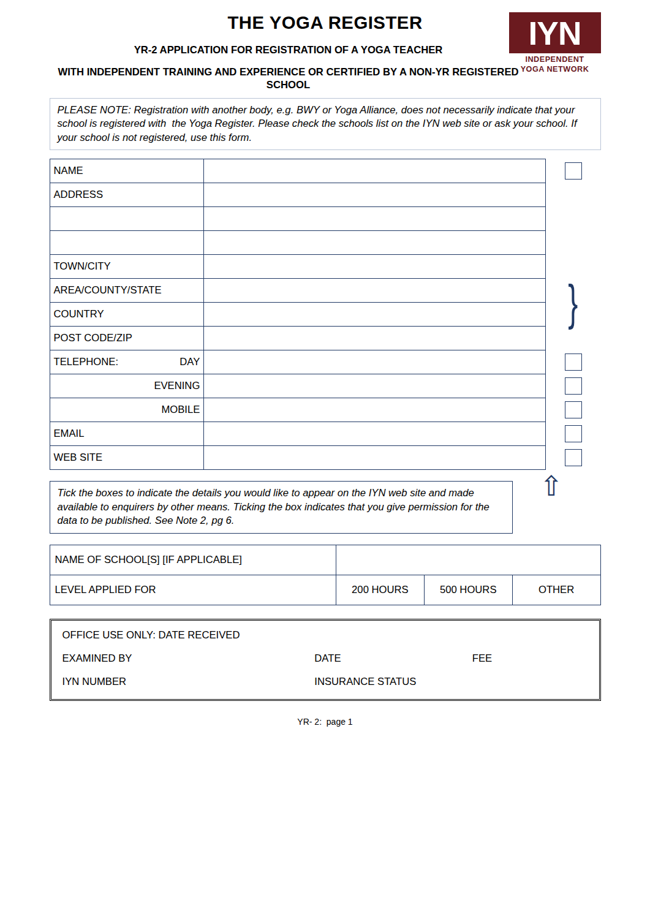IYN
INDEPENDENT
YOGA NETWORK
THE YOGA REGISTER
YR-2 APPLICATION FOR REGISTRATION OF A YOGA TEACHER
WITH INDEPENDENT TRAINING AND EXPERIENCE OR CERTIFIED BY A NON-YR REGISTERED SCHOOL
PLEASE NOTE: Registration with another body, e.g. BWY or Yoga Alliance, does not necessarily indicate that your school is registered with the Yoga Register. Please check the schools list on the IYN web site or ask your school. If your school is not registered, use this form.
| NAME | | |
| ADDRESS | | |
| TOWN/CITY | | } |
| AREA/COUNTY/STATE | |
| COUNTRY | |
| POST CODE/ZIP | |
| TELEPHONE: DAY | | |
| EVENING | | |
| MOBILE | | |
| EMAIL | | |
| WEB SITE | | |
Tick the boxes to indicate the details you would like to appear on the IYN web site and made available to enquirers by other means. Ticking the box indicates that you give permission for the data to be published. See Note 2, pg 6.
⇧
| NAME OF SCHOOL[S] [IF APPLICABLE] | |
| LEVEL APPLIED FOR | 200 HOURS | 500 HOURS | OTHER |
OFFICE USE ONLY: DATE RECEIVED
EXAMINED BY
DATE
FEE
IYN NUMBER
INSURANCE STATUS
YR- 2: page 1